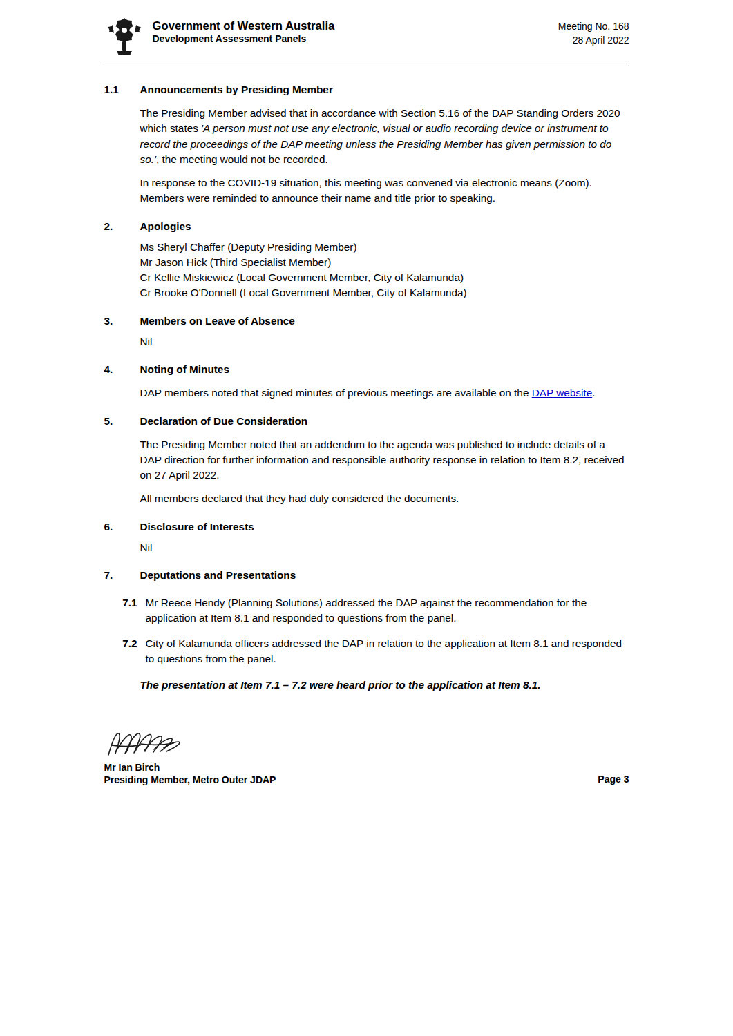Government of Western Australia
Development Assessment Panels
Meeting No. 168
28 April 2022
1.1
Announcements by Presiding Member
The Presiding Member advised that in accordance with Section 5.16 of the DAP Standing Orders 2020 which states 'A person must not use any electronic, visual or audio recording device or instrument to record the proceedings of the DAP meeting unless the Presiding Member has given permission to do so.', the meeting would not be recorded.
In response to the COVID-19 situation, this meeting was convened via electronic means (Zoom). Members were reminded to announce their name and title prior to speaking.
2.
Apologies
Ms Sheryl Chaffer (Deputy Presiding Member)
Mr Jason Hick (Third Specialist Member)
Cr Kellie Miskiewicz (Local Government Member, City of Kalamunda)
Cr Brooke O'Donnell (Local Government Member, City of Kalamunda)
3.
Members on Leave of Absence
Nil
4.
Noting of Minutes
DAP members noted that signed minutes of previous meetings are available on the DAP website.
5.
Declaration of Due Consideration
The Presiding Member noted that an addendum to the agenda was published to include details of a DAP direction for further information and responsible authority response in relation to Item 8.2, received on 27 April 2022.
All members declared that they had duly considered the documents.
6.
Disclosure of Interests
Nil
7.
Deputations and Presentations
7.1
Mr Reece Hendy (Planning Solutions) addressed the DAP against the recommendation for the application at Item 8.1 and responded to questions from the panel.
7.2
City of Kalamunda officers addressed the DAP in relation to the application at Item 8.1 and responded to questions from the panel.
The presentation at Item 7.1 – 7.2 were heard prior to the application at Item 8.1.
Mr Ian Birch
Presiding Member, Metro Outer JDAP
Page 3